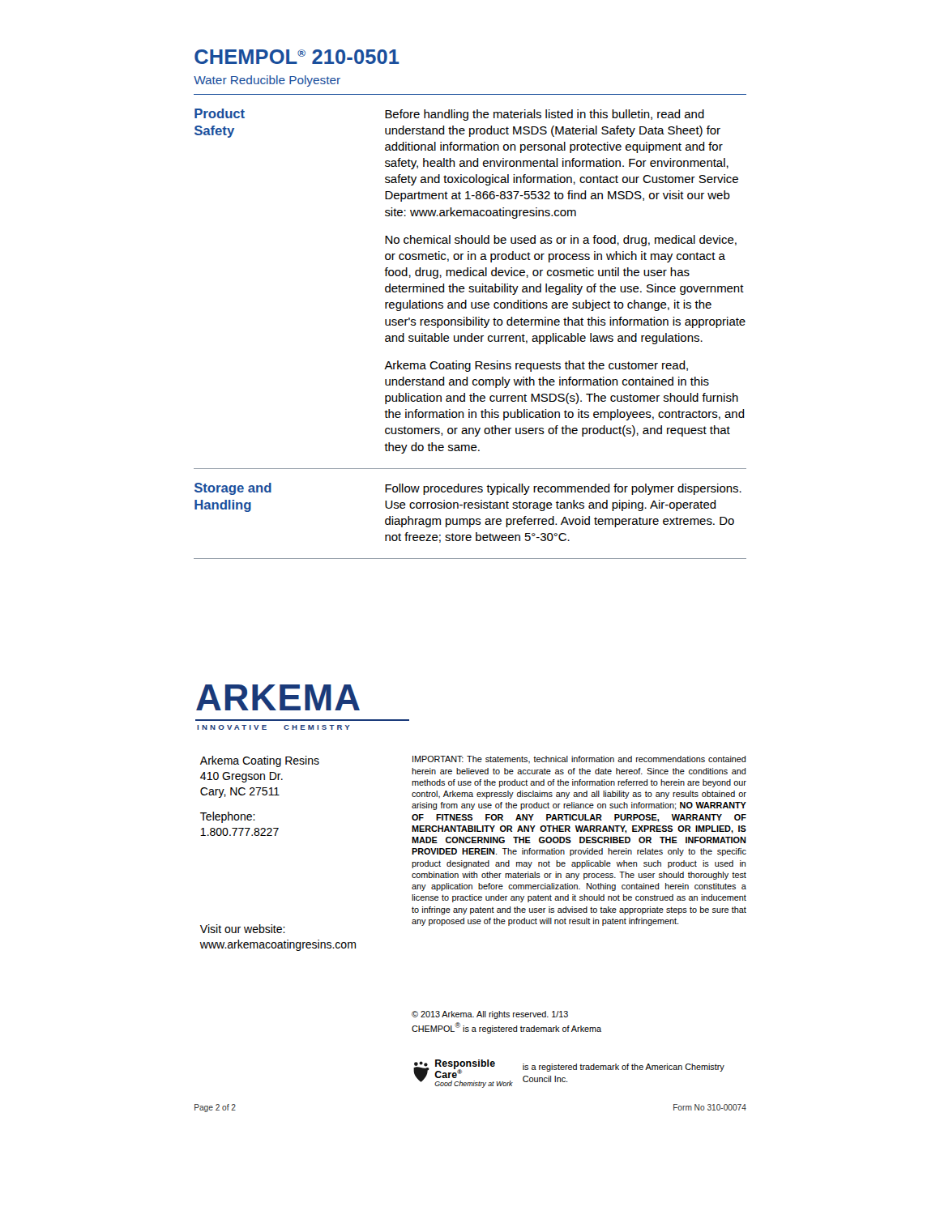CHEMPOL® 210-0501
Water Reducible Polyester
Product
Safety
Before handling the materials listed in this bulletin, read and understand the product MSDS (Material Safety Data Sheet) for additional information on personal protective equipment and for safety, health and environmental information. For environmental, safety and toxicological information, contact our Customer Service Department at 1-866-837-5532 to find an MSDS, or visit our web site: www.arkemacoatingresins.com
No chemical should be used as or in a food, drug, medical device, or cosmetic, or in a product or process in which it may contact a food, drug, medical device, or cosmetic until the user has determined the suitability and legality of the use. Since government regulations and use conditions are subject to change, it is the user's responsibility to determine that this information is appropriate and suitable under current, applicable laws and regulations.
Arkema Coating Resins requests that the customer read, understand and comply with the information contained in this publication and the current MSDS(s). The customer should furnish the information in this publication to its employees, contractors, and customers, or any other users of the product(s), and request that they do the same.
Storage and
Handling
Follow procedures typically recommended for polymer dispersions. Use corrosion-resistant storage tanks and piping. Air-operated diaphragm pumps are preferred. Avoid temperature extremes. Do not freeze; store between 5°-30°C.
ARKEMA
INNOVATIVE CHEMISTRY
Arkema Coating Resins
410 Gregson Dr.
Cary, NC 27511
Telephone:
1.800.777.8227
Visit our website:
www.arkemacoatingresins.com
IMPORTANT: The statements, technical information and recommendations contained herein are believed to be accurate as of the date hereof. Since the conditions and methods of use of the product and of the information referred to herein are beyond our control, Arkema expressly disclaims any and all liability as to any results obtained or arising from any use of the product or reliance on such information; NO WARRANTY OF FITNESS FOR ANY PARTICULAR PURPOSE, WARRANTY OF MERCHANTABILITY OR ANY OTHER WARRANTY, EXPRESS OR IMPLIED, IS MADE CONCERNING THE GOODS DESCRIBED OR THE INFORMATION PROVIDED HEREIN. The information provided herein relates only to the specific product designated and may not be applicable when such product is used in combination with other materials or in any process. The user should thoroughly test any application before commercialization. Nothing contained herein constitutes a license to practice under any patent and it should not be construed as an inducement to infringe any patent and the user is advised to take appropriate steps to be sure that any proposed use of the product will not result in patent infringement.
© 2013 Arkema. All rights reserved. 1/13
CHEMPOL® is a registered trademark of Arkema
Responsible Care®
Good Chemistry at Work
is a registered trademark of the American Chemistry Council Inc.
Page 2 of 2
Form No 310-00074